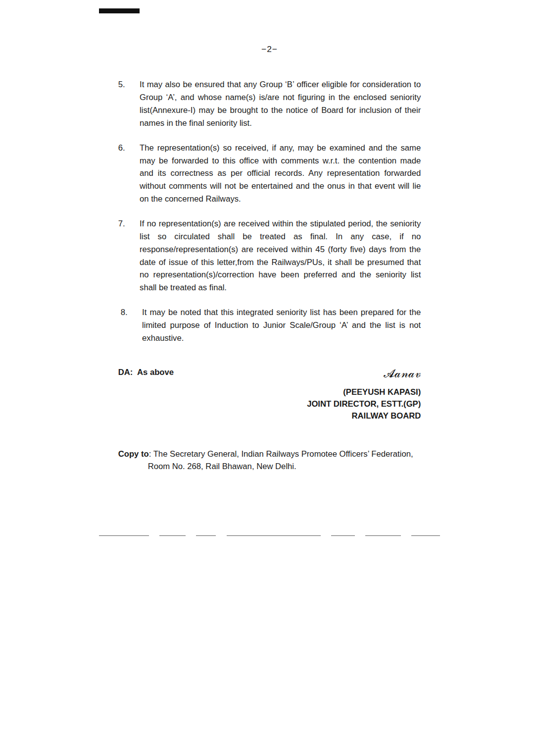−2−
5. It may also be ensured that any Group ‘B’ officer eligible for consideration to Group ‘A’, and whose name(s) is/are not figuring in the enclosed seniority list(Annexure-I) may be brought to the notice of Board for inclusion of their names in the final seniority list.
6. The representation(s) so received, if any, may be examined and the same may be forwarded to this office with comments w.r.t. the contention made and its correctness as per official records. Any representation forwarded without comments will not be entertained and the onus in that event will lie on the concerned Railways.
7. If no representation(s) are received within the stipulated period, the seniority list so circulated shall be treated as final. In any case, if no response/representation(s) are received within 45 (forty five) days from the date of issue of this letter,from the Railways/PUs, it shall be presumed that no representation(s)/correction have been preferred and the seniority list shall be treated as final.
8. It may be noted that this integrated seniority list has been prepared for the limited purpose of Induction to Junior Scale/Group ‘A’ and the list is not exhaustive.
DA: As above
𝓐𝒶𝓃𝒶𝓋
(PEEYUSH KAPASI) JOINT DIRECTOR, ESTT.(GP) RAILWAY BOARD
Copy to: The Secretary General, Indian Railways Promotee Officers’ Federation, Room No. 268, Rail Bhawan, New Delhi.